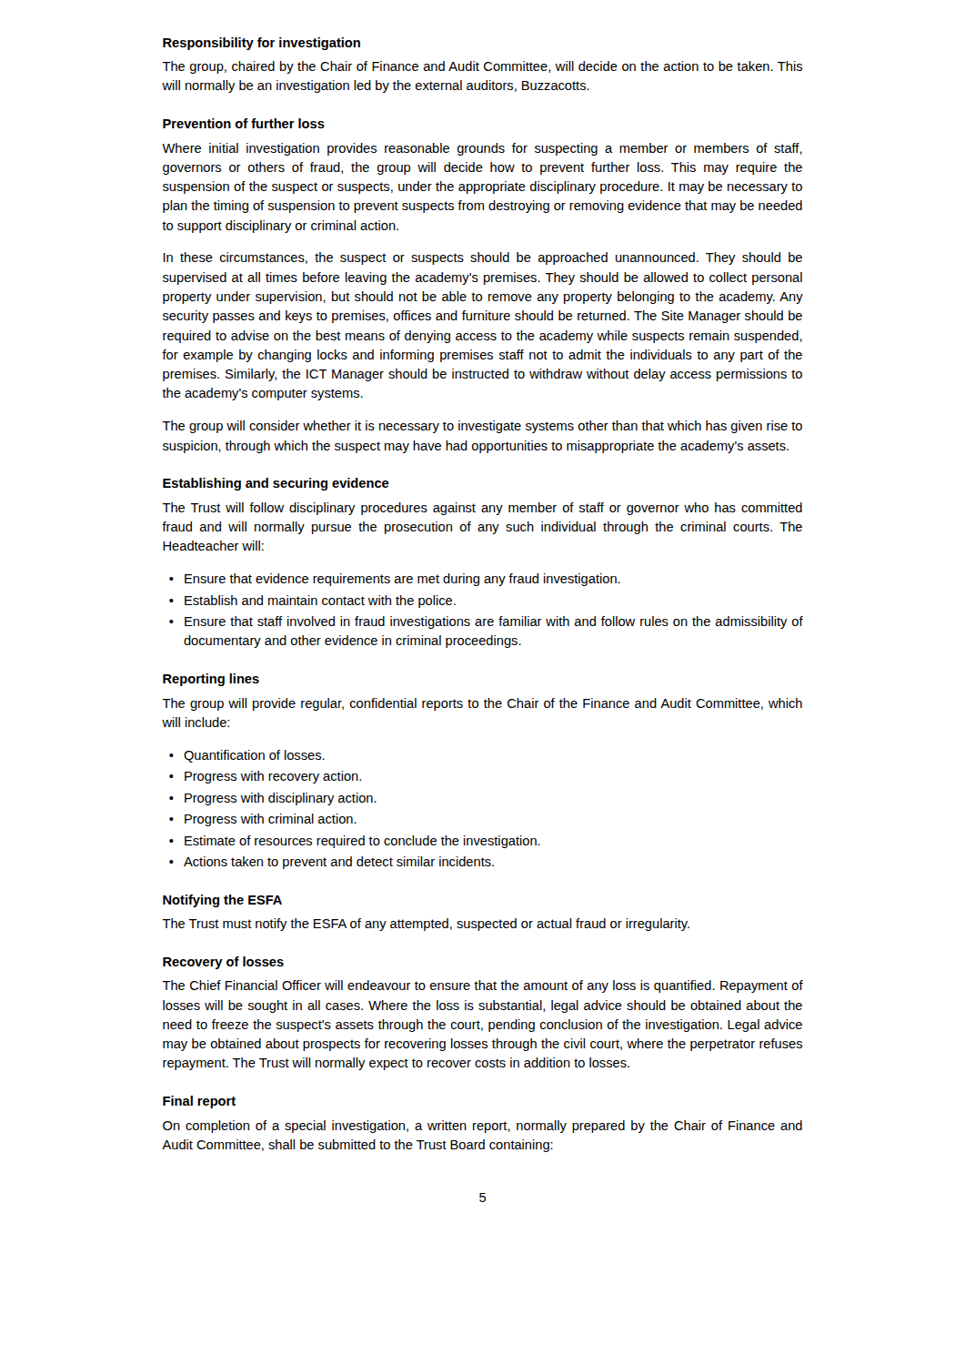Responsibility for investigation
The group, chaired by the Chair of Finance and Audit Committee, will decide on the action to be taken. This will normally be an investigation led by the external auditors, Buzzacotts.
Prevention of further loss
Where initial investigation provides reasonable grounds for suspecting a member or members of staff, governors or others of fraud, the group will decide how to prevent further loss. This may require the suspension of the suspect or suspects, under the appropriate disciplinary procedure. It may be necessary to plan the timing of suspension to prevent suspects from destroying or removing evidence that may be needed to support disciplinary or criminal action.
In these circumstances, the suspect or suspects should be approached unannounced. They should be supervised at all times before leaving the academy's premises. They should be allowed to collect personal property under supervision, but should not be able to remove any property belonging to the academy. Any security passes and keys to premises, offices and furniture should be returned. The Site Manager should be required to advise on the best means of denying access to the academy while suspects remain suspended, for example by changing locks and informing premises staff not to admit the individuals to any part of the premises. Similarly, the ICT Manager should be instructed to withdraw without delay access permissions to the academy's computer systems.
The group will consider whether it is necessary to investigate systems other than that which has given rise to suspicion, through which the suspect may have had opportunities to misappropriate the academy's assets.
Establishing and securing evidence
The Trust will follow disciplinary procedures against any member of staff or governor who has committed fraud and will normally pursue the prosecution of any such individual through the criminal courts. The Headteacher will:
Ensure that evidence requirements are met during any fraud investigation.
Establish and maintain contact with the police.
Ensure that staff involved in fraud investigations are familiar with and follow rules on the admissibility of documentary and other evidence in criminal proceedings.
Reporting lines
The group will provide regular, confidential reports to the Chair of the Finance and Audit Committee, which will include:
Quantification of losses.
Progress with recovery action.
Progress with disciplinary action.
Progress with criminal action.
Estimate of resources required to conclude the investigation.
Actions taken to prevent and detect similar incidents.
Notifying the ESFA
The Trust must notify the ESFA of any attempted, suspected or actual fraud or irregularity.
Recovery of losses
The Chief Financial Officer will endeavour to ensure that the amount of any loss is quantified. Repayment of losses will be sought in all cases. Where the loss is substantial, legal advice should be obtained about the need to freeze the suspect's assets through the court, pending conclusion of the investigation. Legal advice may be obtained about prospects for recovering losses through the civil court, where the perpetrator refuses repayment. The Trust will normally expect to recover costs in addition to losses.
Final report
On completion of a special investigation, a written report, normally prepared by the Chair of Finance and Audit Committee, shall be submitted to the Trust Board containing:
5